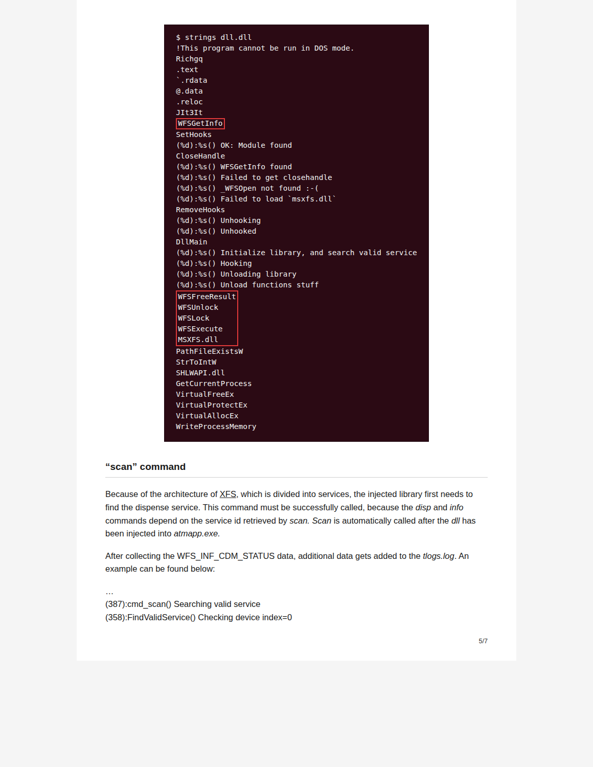$ strings dll.dll !This program cannot be run in DOS mode. Richgq .text `.rdata @.data .reloc JIt3It WFSGetInfo SetHooks (%d):%s() OK: Module found CloseHandle (%d):%s() WFSGetInfo found (%d):%s() Failed to get closehandle (%d):%s() _WFSOpen not found :-( (%d):%s() Failed to load `msxfs.dll` RemoveHooks (%d):%s() Unhooking (%d):%s() Unhooked DllMain (%d):%s() Initialize library, and search valid service (%d):%s() Hooking (%d):%s() Unloading library (%d):%s() Unload functions stuff WFSFreeResult WFSUnlock WFSLock WFSExecute MSXFS.dll PathFileExistsW StrToIntW SHLWAPI.dll GetCurrentProcess VirtualFreeEx VirtualProtectEx VirtualAllocEx WriteProcessMemory
“scan” command
Because of the architecture of XFS, which is divided into services, the injected library first needs to find the dispense service. This command must be successfully called, because the disp and info commands depend on the service id retrieved by scan. Scan is automatically called after the dll has been injected into atmapp.exe.
After collecting the WFS_INF_CDM_STATUS data, additional data gets added to the tlogs.log. An example can be found below:
…
(387):cmd_scan() Searching valid service
(358):FindValidService() Checking device index=0
5/7